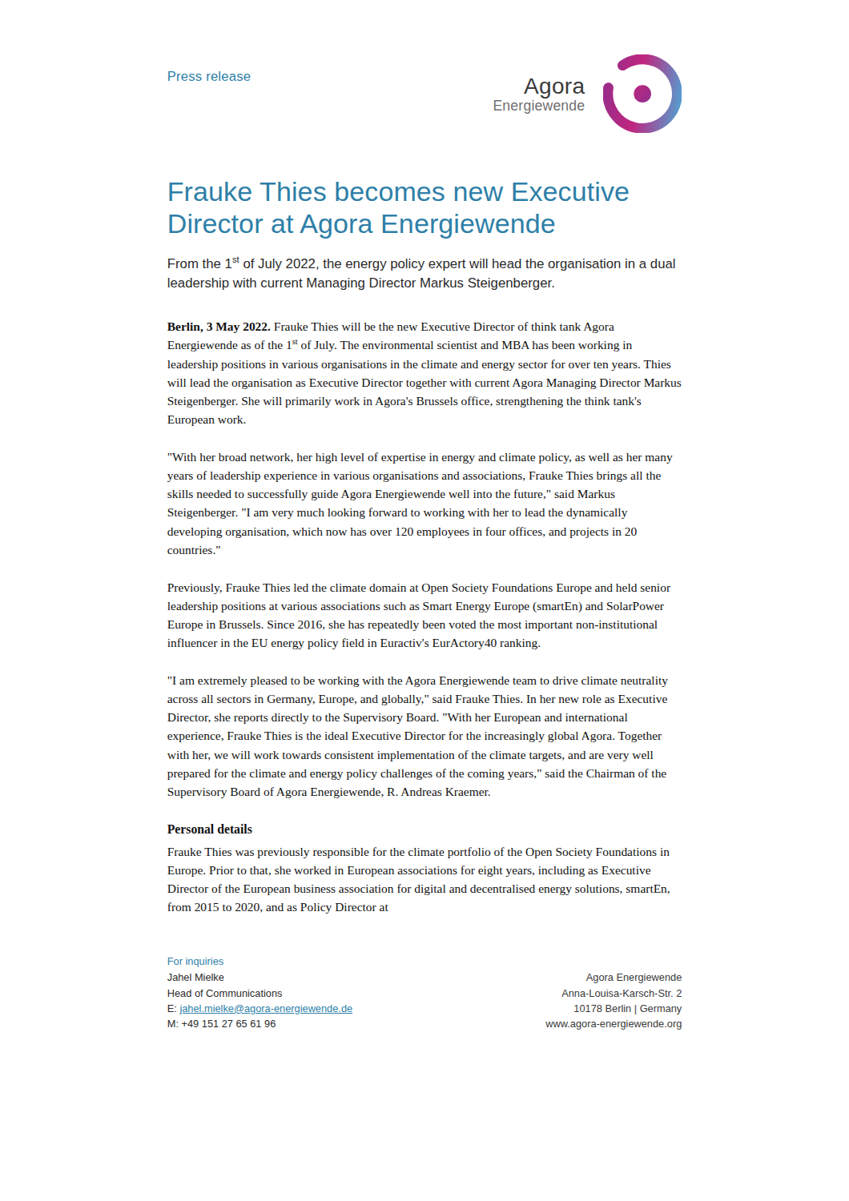Press release
Agora Energiewende
Frauke Thies becomes new Executive Director at Agora Energiewende
From the 1st of July 2022, the energy policy expert will head the organisation in a dual leadership with current Managing Director Markus Steigenberger.
Berlin, 3 May 2022. Frauke Thies will be the new Executive Director of think tank Agora Energiewende as of the 1st of July. The environmental scientist and MBA has been working in leadership positions in various organisations in the climate and energy sector for over ten years. Thies will lead the organisation as Executive Director together with current Agora Managing Director Markus Steigenberger. She will primarily work in Agora's Brussels office, strengthening the think tank's European work.
"With her broad network, her high level of expertise in energy and climate policy, as well as her many years of leadership experience in various organisations and associations, Frauke Thies brings all the skills needed to successfully guide Agora Energiewende well into the future," said Markus Steigenberger. "I am very much looking forward to working with her to lead the dynamically developing organisation, which now has over 120 employees in four offices, and projects in 20 countries."
Previously, Frauke Thies led the climate domain at Open Society Foundations Europe and held senior leadership positions at various associations such as Smart Energy Europe (smartEn) and SolarPower Europe in Brussels. Since 2016, she has repeatedly been voted the most important non-institutional influencer in the EU energy policy field in Euractiv's EurActory40 ranking.
"I am extremely pleased to be working with the Agora Energiewende team to drive climate neutrality across all sectors in Germany, Europe, and globally," said Frauke Thies. In her new role as Executive Director, she reports directly to the Supervisory Board. "With her European and international experience, Frauke Thies is the ideal Executive Director for the increasingly global Agora. Together with her, we will work towards consistent implementation of the climate targets, and are very well prepared for the climate and energy policy challenges of the coming years," said the Chairman of the Supervisory Board of Agora Energiewende, R. Andreas Kraemer.
Personal details
Frauke Thies was previously responsible for the climate portfolio of the Open Society Foundations in Europe. Prior to that, she worked in European associations for eight years, including as Executive Director of the European business association for digital and decentralised energy solutions, smartEn, from 2015 to 2020, and as Policy Director at
For inquiries
Jahel Mielke
Head of Communications
E: jahel.mielke@agora-energiewende.de
M: +49 151 27 65 61 96
Agora Energiewende
Anna-Louisa-Karsch-Str. 2
10178 Berlin | Germany
www.agora-energiewende.org